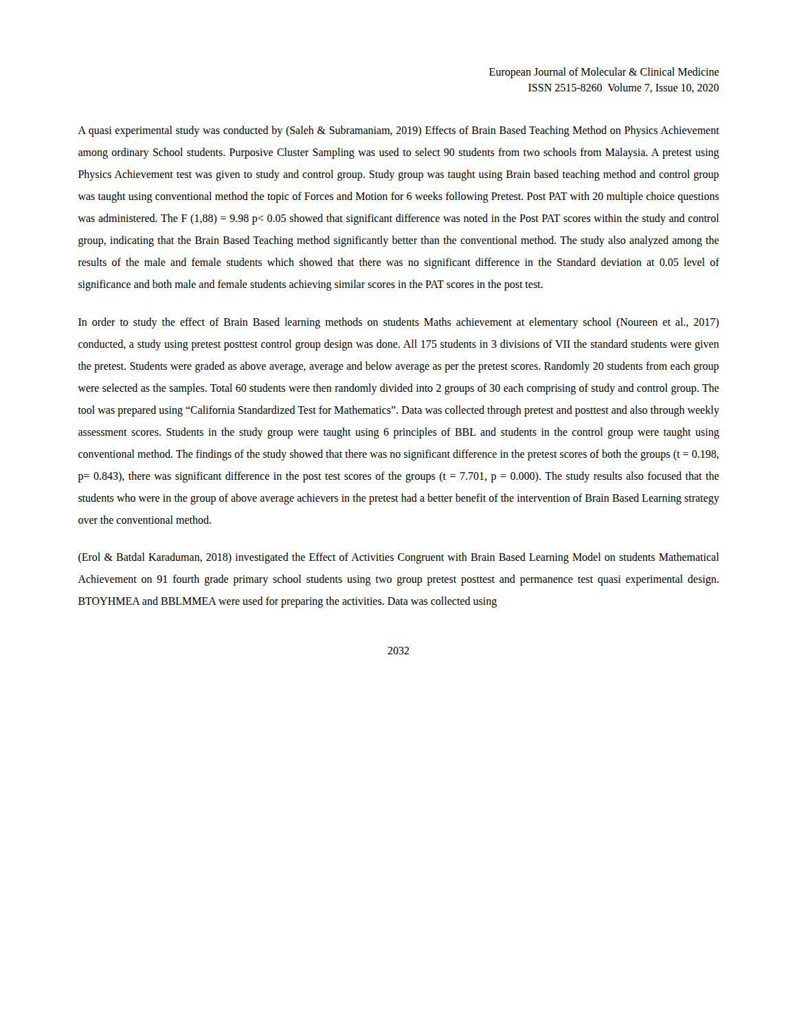European Journal of Molecular & Clinical Medicine ISSN 2515-8260 Volume 7, Issue 10, 2020
A quasi experimental study was conducted by (Saleh & Subramaniam, 2019) Effects of Brain Based Teaching Method on Physics Achievement among ordinary School students. Purposive Cluster Sampling was used to select 90 students from two schools from Malaysia. A pretest using Physics Achievement test was given to study and control group. Study group was taught using Brain based teaching method and control group was taught using conventional method the topic of Forces and Motion for 6 weeks following Pretest. Post PAT with 20 multiple choice questions was administered. The F (1,88) = 9.98 p< 0.05 showed that significant difference was noted in the Post PAT scores within the study and control group, indicating that the Brain Based Teaching method significantly better than the conventional method. The study also analyzed among the results of the male and female students which showed that there was no significant difference in the Standard deviation at 0.05 level of significance and both male and female students achieving similar scores in the PAT scores in the post test.
In order to study the effect of Brain Based learning methods on students Maths achievement at elementary school (Noureen et al., 2017) conducted, a study using pretest posttest control group design was done. All 175 students in 3 divisions of VII the standard students were given the pretest. Students were graded as above average, average and below average as per the pretest scores. Randomly 20 students from each group were selected as the samples. Total 60 students were then randomly divided into 2 groups of 30 each comprising of study and control group. The tool was prepared using “California Standardized Test for Mathematics”. Data was collected through pretest and posttest and also through weekly assessment scores. Students in the study group were taught using 6 principles of BBL and students in the control group were taught using conventional method. The findings of the study showed that there was no significant difference in the pretest scores of both the groups (t = 0.198, p= 0.843), there was significant difference in the post test scores of the groups (t = 7.701, p = 0.000). The study results also focused that the students who were in the group of above average achievers in the pretest had a better benefit of the intervention of Brain Based Learning strategy over the conventional method.
(Erol & Batdal Karaduman, 2018) investigated the Effect of Activities Congruent with Brain Based Learning Model on students Mathematical Achievement on 91 fourth grade primary school students using two group pretest posttest and permanence test quasi experimental design. BTOYHMEA and BBLMMEA were used for preparing the activities. Data was collected using
2032